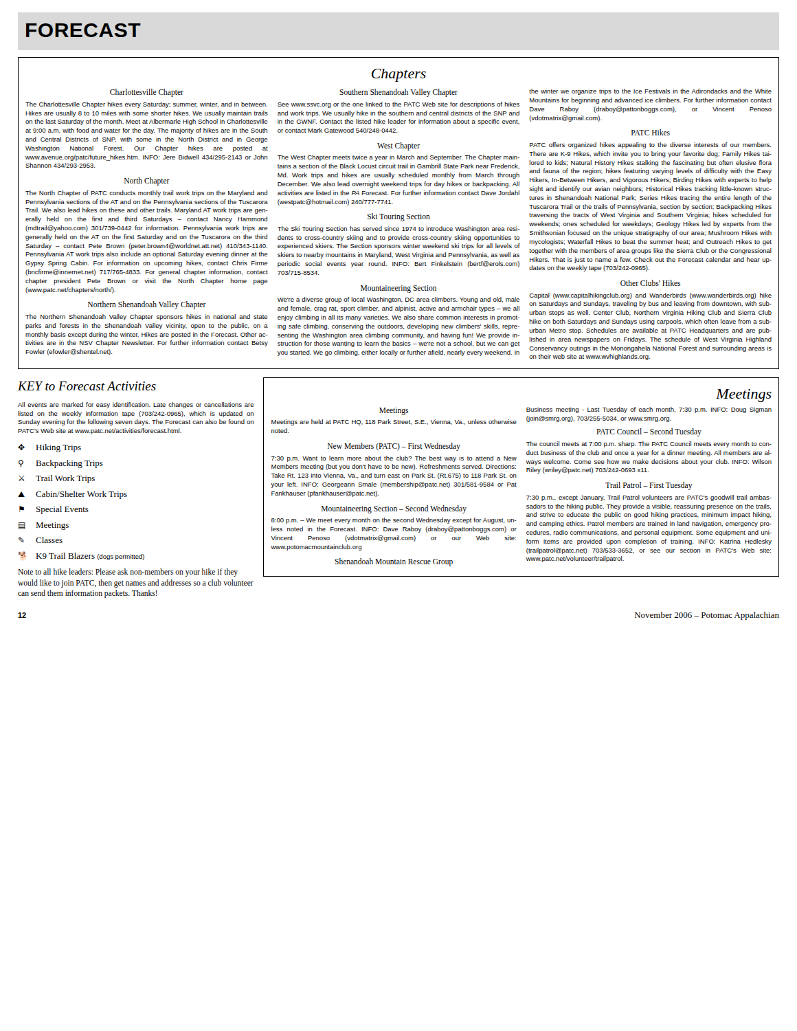FORECAST
Chapters
Charlottesville Chapter
The Charlottesville Chapter hikes every Saturday; summer, winter, and in between. Hikes are usually 8 to 10 miles with some shorter hikes. We usually maintain trails on the last Saturday of the month. Meet at Albermarle High School in Charlottesville at 9:00 a.m. with food and water for the day. The majority of hikes are in the South and Central Districts of SNP, with some in the North District and in George Washington National Forest. Our Chapter hikes are posted at www.avenue.org/patc/future_hikes.htm. INFO: Jere Bidwell 434/295-2143 or John Shannon 434/293-2953.
North Chapter
The North Chapter of PATC conducts monthly trail work trips on the Maryland and Pennsylvania sections of the AT and on the Pennsylvania sections of the Tuscarora Trail. We also lead hikes on these and other trails. Maryland AT work trips are generally held on the first and third Saturdays – contact Nancy Hammond (mdtrail@yahoo.com) 301/739-0442 for information. Pennsylvania work trips are generally held on the AT on the first Saturday and on the Tuscarora on the third Saturday – contact Pete Brown (peter.brown4@worldnet.att.net) 410/343-1140. Pennsylvania AT work trips also include an optional Saturday evening dinner at the Gypsy Spring Cabin. For information on upcoming hikes, contact Chris Firme (bncfirme@innernet.net) 717/765-4833. For general chapter information, contact chapter president Pete Brown or visit the North Chapter home page (www.patc.net/chapters/north/).
Northern Shenandoah Valley Chapter
The Northern Shenandoah Valley Chapter sponsors hikes in national and state parks and forests in the Shenandoah Valley vicinity, open to the public, on a monthly basis except during the winter. Hikes are posted in the Forecast. Other activities are in the NSV Chapter Newsletter. For further information contact Betsy Fowler (efowler@shentel.net).
Southern Shenandoah Valley Chapter
See www.ssvc.org or the one linked to the PATC Web site for descriptions of hikes and work trips. We usually hike in the southern and central districts of the SNP and in the GWNF. Contact the listed hike leader for information about a specific event, or contact Mark Gatewood 540/248-0442.
West Chapter
The West Chapter meets twice a year in March and September. The Chapter maintains a section of the Black Locust circuit trail in Gambrill State Park near Frederick, Md. Work trips and hikes are usually scheduled monthly from March through December. We also lead overnight weekend trips for day hikes or backpacking. All activities are listed in the PA Forecast. For further information contact Dave Jordahl (westpatc@hotmail.com) 240/777-7741.
Ski Touring Section
The Ski Touring Section has served since 1974 to introduce Washington area residents to cross-country skiing and to provide cross-country skiing opportunities to experienced skiers. The Section sponsors winter weekend ski trips for all levels of skiers to nearby mountains in Maryland, West Virginia and Pennsylvania, as well as periodic social events year round. INFO: Bert Finkelstein (bertf@erols.com) 703/715-8534.
Mountaineering Section
We're a diverse group of local Washington, DC area climbers. Young and old, male and female, crag rat, sport climber, and alpinist, active and armchair types – we all enjoy climbing in all its many varieties. We also share common interests in promoting safe climbing, conserving the outdoors, developing new climbers' skills, representing the Washington area climbing community, and having fun! We provide instruction for those wanting to learn the basics – we're not a school, but we can get you started. We go climbing, either locally or further afield, nearly every weekend. In the winter we organize trips to the Ice Festivals in the Adirondacks and the White Mountains for beginning and advanced ice climbers. For further information contact Dave Raboy (draboy@pattonboggs.com), or Vincent Penoso (vdotmatrix@gmail.com).
PATC Hikes
PATC offers organized hikes appealing to the diverse interests of our members. There are K-9 Hikes, which invite you to bring your favorite dog; Family Hikes tailored to kids; Natural History Hikes stalking the fascinating but often elusive flora and fauna of the region; hikes featuring varying levels of difficulty with the Easy Hikers, In-Between Hikers, and Vigorous Hikers; Birding Hikes with experts to help sight and identify our avian neighbors; Historical Hikes tracking little-known structures in Shenandoah National Park; Series Hikes tracing the entire length of the Tuscarora Trail or the trails of Pennsylvania, section by section; Backpacking Hikes traversing the tracts of West Virginia and Southern Virginia; hikes scheduled for weekends; ones scheduled for weekdays; Geology Hikes led by experts from the Smithsonian focused on the unique stratigraphy of our area; Mushroom Hikes with mycologists; Waterfall Hikes to beat the summer heat; and Outreach Hikes to get together with the members of area groups like the Sierra Club or the Congressional Hikers. That is just to name a few. Check out the Forecast calendar and hear updates on the weekly tape (703/242-0965).
Other Clubs' Hikes
Capital (www.capitalhikingclub.org) and Wanderbirds (www.wanderbirds.org) hike on Saturdays and Sundays, traveling by bus and leaving from downtown, with suburban stops as well. Center Club, Northern Virginia Hiking Club and Sierra Club hike on both Saturdays and Sundays using carpools, which often leave from a suburban Metro stop. Schedules are available at PATC Headquarters and are published in area newspapers on Fridays. The schedule of West Virginia Highland Conservancy outings in the Monongahela National Forest and surrounding areas is on their web site at www.wvhighlands.org.
KEY to Forecast Activities
All events are marked for easy identification. Late changes or cancellations are listed on the weekly information tape (703/242-0965), which is updated on Sunday evening for the following seven days. The Forecast can also be found on PATC's Web site at www.patc.net/activities/forecast.html.
✥Hiking Trips
⚲Backpacking Trips
⚔Trail Work Trips
⛰Cabin/Shelter Work Trips
⚑Special Events
▤Meetings
✎Classes
🐕K9 Trail Blazers (dogs permitted)
Note to all hike leaders: Please ask non-members on your hike if they would like to join PATC, then get names and addresses so a club volunteer can send them information packets. Thanks!
Meetings
Meetings
Meetings are held at PATC HQ, 118 Park Street, S.E., Vienna, Va., unless otherwise noted.
New Members (PATC) – First Wednesday
7:30 p.m. Want to learn more about the club? The best way is to attend a New Members meeting (but you don't have to be new). Refreshments served. Directions: Take Rt. 123 into Vienna, Va., and turn east on Park St. (Rt.675) to 118 Park St. on your left. INFO: Georgeann Smale (membership@patc.net) 301/581-9584 or Pat Fankhauser (pfankhauser@patc.net).
Mountaineering Section – Second Wednesday
8:00 p.m. – We meet every month on the second Wednesday except for August, unless noted in the Forecast. INFO: Dave Raboy (draboy@pattonboggs.com) or Vincent Penoso (vdotmatrix@gmail.com) or our Web site: www.potomacmountainclub.org
Shenandoah Mountain Rescue Group
Business meeting - Last Tuesday of each month, 7:30 p.m. INFO: Doug Sigman (join@smrg.org), 703/255-5034, or www.smrg.org.
PATC Council – Second Tuesday
The council meets at 7:00 p.m. sharp. The PATC Council meets every month to conduct business of the club and once a year for a dinner meeting. All members are always welcome. Come see how we make decisions about your club. INFO: Wilson Riley (wriley@patc.net) 703/242-0693 x11.
Trail Patrol – First Tuesday
7:30 p.m., except January. Trail Patrol volunteers are PATC's goodwill trail ambassadors to the hiking public. They provide a visible, reassuring presence on the trails, and strive to educate the public on good hiking practices, minimum impact hiking, and camping ethics. Patrol members are trained in land navigation, emergency procedures, radio communications, and personal equipment. Some equipment and uniform items are provided upon completion of training. INFO: Katrina Hedlesky (trailpatrol@patc.net) 703/533-3652, or see our section in PATC's Web site: www.patc.net/volunteer/trailpatrol.
12
November 2006 – Potomac Appalachian